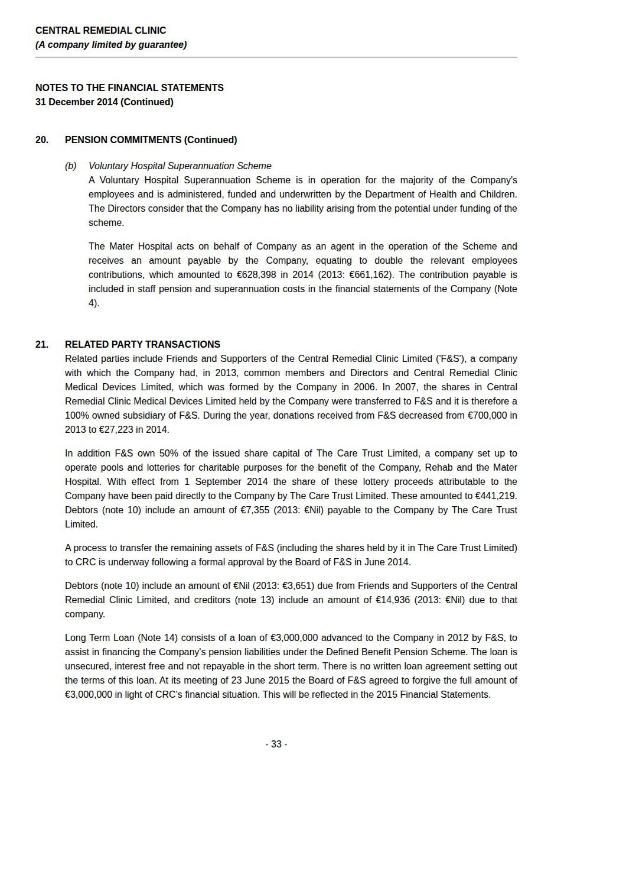CENTRAL REMEDIAL CLINIC
(A company limited by guarantee)
NOTES TO THE FINANCIAL STATEMENTS
31 December 2014 (Continued)
20.
PENSION COMMITMENTS (Continued)
(b)
Voluntary Hospital Superannuation Scheme
A Voluntary Hospital Superannuation Scheme is in operation for the majority of the Company's employees and is administered, funded and underwritten by the Department of Health and Children. The Directors consider that the Company has no liability arising from the potential under funding of the scheme.
The Mater Hospital acts on behalf of Company as an agent in the operation of the Scheme and receives an amount payable by the Company, equating to double the relevant employees contributions, which amounted to €628,398 in 2014 (2013: €661,162). The contribution payable is included in staff pension and superannuation costs in the financial statements of the Company (Note 4).
21.
RELATED PARTY TRANSACTIONS
Related parties include Friends and Supporters of the Central Remedial Clinic Limited ('F&S'), a company with which the Company had, in 2013, common members and Directors and Central Remedial Clinic Medical Devices Limited, which was formed by the Company in 2006. In 2007, the shares in Central Remedial Clinic Medical Devices Limited held by the Company were transferred to F&S and it is therefore a 100% owned subsidiary of F&S. During the year, donations received from F&S decreased from €700,000 in 2013 to €27,223 in 2014.
In addition F&S own 50% of the issued share capital of The Care Trust Limited, a company set up to operate pools and lotteries for charitable purposes for the benefit of the Company, Rehab and the Mater Hospital. With effect from 1 September 2014 the share of these lottery proceeds attributable to the Company have been paid directly to the Company by The Care Trust Limited. These amounted to €441,219. Debtors (note 10) include an amount of €7,355 (2013: €Nil) payable to the Company by The Care Trust Limited.
A process to transfer the remaining assets of F&S (including the shares held by it in The Care Trust Limited) to CRC is underway following a formal approval by the Board of F&S in June 2014.
Debtors (note 10) include an amount of €Nil (2013: €3,651) due from Friends and Supporters of the Central Remedial Clinic Limited, and creditors (note 13) include an amount of €14,936 (2013: €Nil) due to that company.
Long Term Loan (Note 14) consists of a loan of €3,000,000 advanced to the Company in 2012 by F&S, to assist in financing the Company's pension liabilities under the Defined Benefit Pension Scheme. The loan is unsecured, interest free and not repayable in the short term. There is no written loan agreement setting out the terms of this loan. At its meeting of 23 June 2015 the Board of F&S agreed to forgive the full amount of €3,000,000 in light of CRC's financial situation. This will be reflected in the 2015 Financial Statements.
- 33 -